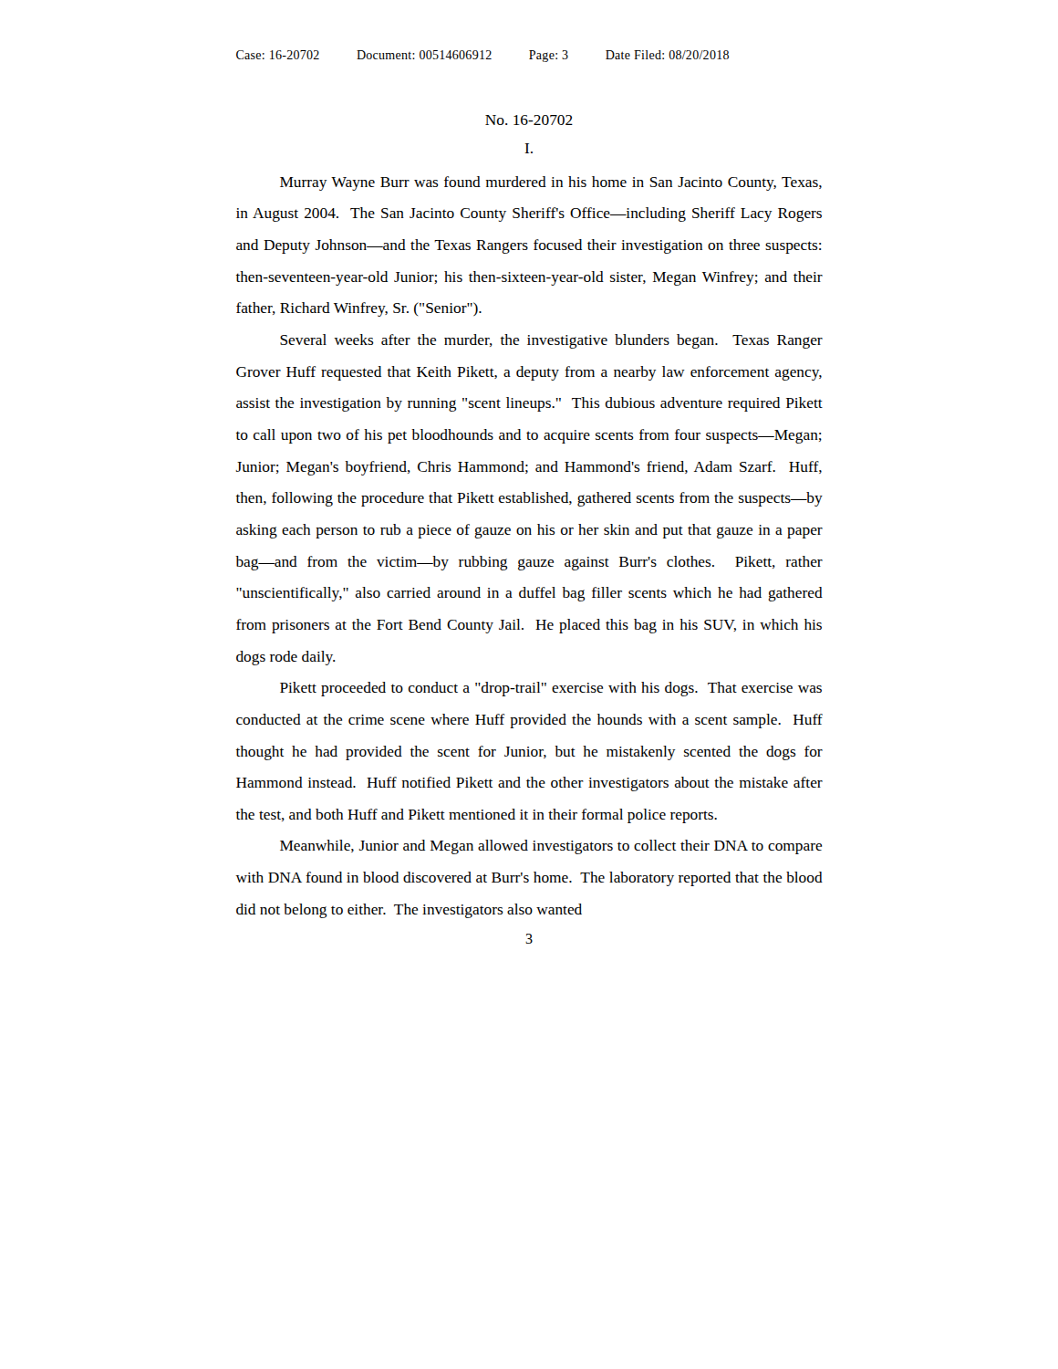Case: 16-20702 Document: 00514606912 Page: 3 Date Filed: 08/20/2018
No. 16-20702
I.
Murray Wayne Burr was found murdered in his home in San Jacinto County, Texas, in August 2004. The San Jacinto County Sheriff's Office—including Sheriff Lacy Rogers and Deputy Johnson—and the Texas Rangers focused their investigation on three suspects: then-seventeen-year-old Junior; his then-sixteen-year-old sister, Megan Winfrey; and their father, Richard Winfrey, Sr. ("Senior").
Several weeks after the murder, the investigative blunders began. Texas Ranger Grover Huff requested that Keith Pikett, a deputy from a nearby law enforcement agency, assist the investigation by running "scent lineups." This dubious adventure required Pikett to call upon two of his pet bloodhounds and to acquire scents from four suspects—Megan; Junior; Megan's boyfriend, Chris Hammond; and Hammond's friend, Adam Szarf. Huff, then, following the procedure that Pikett established, gathered scents from the suspects—by asking each person to rub a piece of gauze on his or her skin and put that gauze in a paper bag—and from the victim—by rubbing gauze against Burr's clothes. Pikett, rather "unscientifically," also carried around in a duffel bag filler scents which he had gathered from prisoners at the Fort Bend County Jail. He placed this bag in his SUV, in which his dogs rode daily.
Pikett proceeded to conduct a "drop-trail" exercise with his dogs. That exercise was conducted at the crime scene where Huff provided the hounds with a scent sample. Huff thought he had provided the scent for Junior, but he mistakenly scented the dogs for Hammond instead. Huff notified Pikett and the other investigators about the mistake after the test, and both Huff and Pikett mentioned it in their formal police reports.
Meanwhile, Junior and Megan allowed investigators to collect their DNA to compare with DNA found in blood discovered at Burr's home. The laboratory reported that the blood did not belong to either. The investigators also wanted
3